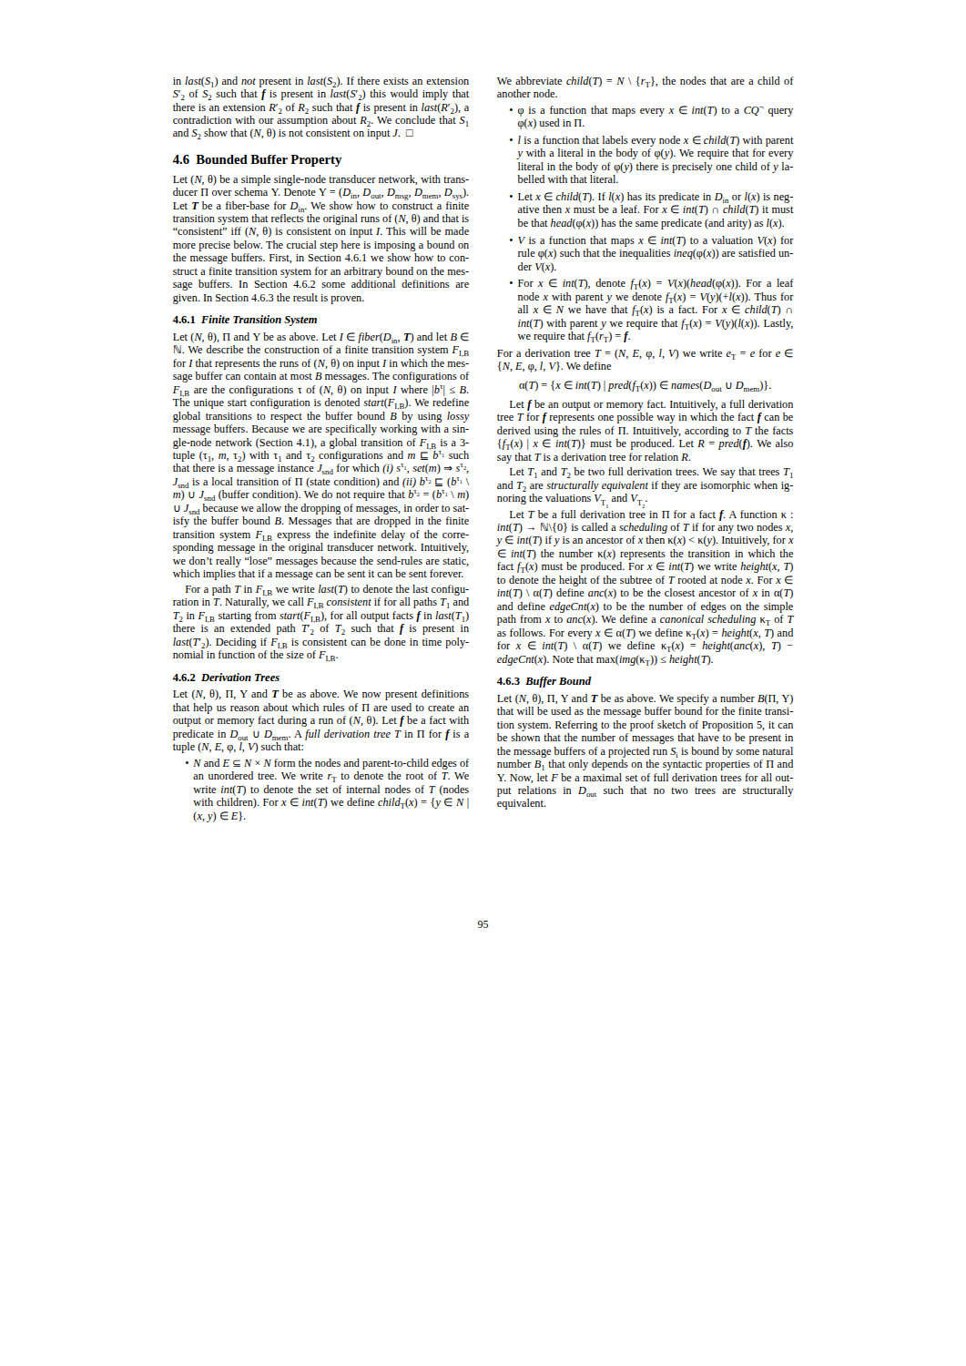in last(S1) and not present in last(S2). If there exists an extension S′2 of S2 such that f is present in last(S′2) this would imply that there is an extension R′2 of R2 such that f is present in last(R′2), a contradiction with our assumption about R2. We conclude that S1 and S2 show that (N, θ) is not consistent on input J. □
4.6 Bounded Buffer Property
Let (N, θ) be a simple single-node transducer network, with transducer Π over schema Υ. Denote Υ = (Din, Dout, Dmsg, Dmem, Dsys). Let T be a fiber-base for Din. We show how to construct a finite transition system that reflects the original runs of (N, θ) and that is “consistent” iff (N, θ) is consistent on input I. This will be made more precise below. The crucial step here is imposing a bound on the message buffers. First, in Section 4.6.1 we show how to construct a finite transition system for an arbitrary bound on the message buffers. In Section 4.6.2 some additional definitions are given. In Section 4.6.3 the result is proven.
4.6.1 Finite Transition System
Let (N, θ), Π and Υ be as above. Let I ∈ fiber(Din, T) and let B ∈ ℕ. We describe the construction of a finite transition system FI,B for I that represents the runs of (N, θ) on input I in which the message buffer can contain at most B messages. The configurations of FI,B are the configurations τ of (N, θ) on input I where |bτ| ≤ B. The unique start configuration is denoted start(FI,B). We redefine global transitions to respect the buffer bound B by using lossy message buffers. Because we are specifically working with a single-node network (Section 4.1), a global transition of FI,B is a 3-tuple (τ1, m, τ2) with τ1 and τ2 configurations and m ⊑ bτ1 such that there is a message instance Jsnd for which (i) sτ1, set(m) ⇒ sτ2, Jsnd is a local transition of Π (state condition) and (ii) bτ2 ⊑ (bτ1 \ m) ∪ Jsnd (buffer condition). We do not require that bτ2 = (bτ1 \ m) ∪ Jsnd because we allow the dropping of messages, in order to satisfy the buffer bound B. Messages that are dropped in the finite transition system FI,B express the indefinite delay of the corresponding message in the original transducer network. Intuitively, we don’t really “lose” messages because the send-rules are static, which implies that if a message can be sent it can be sent forever.
For a path T in FI,B we write last(T) to denote the last configuration in T. Naturally, we call FI,B consistent if for all paths T1 and T2 in FI,B starting from start(FI,B), for all output facts f in last(T1) there is an extended path T′2 of T2 such that f is present in last(T′2). Deciding if FI,B is consistent can be done in time polynomial in function of the size of FI,B.
4.6.2 Derivation Trees
Let (N, θ), Π, Υ and T be as above. We now present definitions that help us reason about which rules of Π are used to create an output or memory fact during a run of (N, θ). Let f be a fact with predicate in Dout ∪ Dmem. A full derivation tree T in Π for f is a tuple (N, E, φ, l, V) such that:
N and E ⊆ N × N form the nodes and parent-to-child edges of an unordered tree. We write rT to denote the root of T. We write int(T) to denote the set of internal nodes of T (nodes with children). For x ∈ int(T) we define childT(x) = {y ∈ N | (x, y) ∈ E}.
We abbreviate child(T) = N \ {rT}, the nodes that are a child of another node.
φ is a function that maps every x ∈ int(T) to a CQ¬ query φ(x) used in Π.
l is a function that labels every node x ∈ child(T) with parent y with a literal in the body of φ(y). We require that for every literal in the body of φ(y) there is precisely one child of y labelled with that literal.
Let x ∈ child(T). If l(x) has its predicate in Din or l(x) is negative then x must be a leaf. For x ∈ int(T) ∩ child(T) it must be that head(φ(x)) has the same predicate (and arity) as l(x).
V is a function that maps x ∈ int(T) to a valuation V(x) for rule φ(x) such that the inequalities ineq(φ(x)) are satisfied under V(x).
For x ∈ int(T), denote fT(x) = V(x)(head(φ(x)). For a leaf node x with parent y we denote fT(x) = V(y)(+l(x)). Thus for all x ∈ N we have that fT(x) is a fact. For x ∈ child(T) ∩ int(T) with parent y we require that fT(x) = V(y)(l(x)). Lastly, we require that fT(rT) = f.
For a derivation tree T = (N, E, φ, l, V) we write eT = e for e ∈ {N, E, φ, l, V}. We define
α(T) = {x ∈ int(T) | pred(fT(x)) ∈ names(Dout ∪ Dmem)}.
Let f be an output or memory fact. Intuitively, a full derivation tree T for f represents one possible way in which the fact f can be derived using the rules of Π. Intuitively, according to T the facts {fT(x) | x ∈ int(T)} must be produced. Let R = pred(f). We also say that T is a derivation tree for relation R.
Let T1 and T2 be two full derivation trees. We say that trees T1 and T2 are structurally equivalent if they are isomorphic when ignoring the valuations VT1 and VT2.
Let T be a full derivation tree in Π for a fact f. A function κ : int(T) → ℕ\{0} is called a scheduling of T if for any two nodes x, y ∈ int(T) if y is an ancestor of x then κ(x) < κ(y). Intuitively, for x ∈ int(T) the number κ(x) represents the transition in which the fact fT(x) must be produced. For x ∈ int(T) we write height(x, T) to denote the height of the subtree of T rooted at node x. For x ∈ int(T) \ α(T) define anc(x) to be the closest ancestor of x in α(T) and define edgeCnt(x) to be the number of edges on the simple path from x to anc(x). We define a canonical scheduling κT of T as follows. For every x ∈ α(T) we define κT(x) = height(x, T) and for x ∈ int(T) \ α(T) we define κT(x) = height(anc(x), T) − edgeCnt(x). Note that max(img(κT)) ≤ height(T).
4.6.3 Buffer Bound
Let (N, θ), Π, Υ and T be as above. We specify a number B(Π, Υ) that will be used as the message buffer bound for the finite transition system. Referring to the proof sketch of Proposition 5, it can be shown that the number of messages that have to be present in the message buffers of a projected run Si is bound by some natural number B1 that only depends on the syntactic properties of Π and Υ. Now, let F be a maximal set of full derivation trees for all output relations in Dout such that no two trees are structurally equivalent.
95